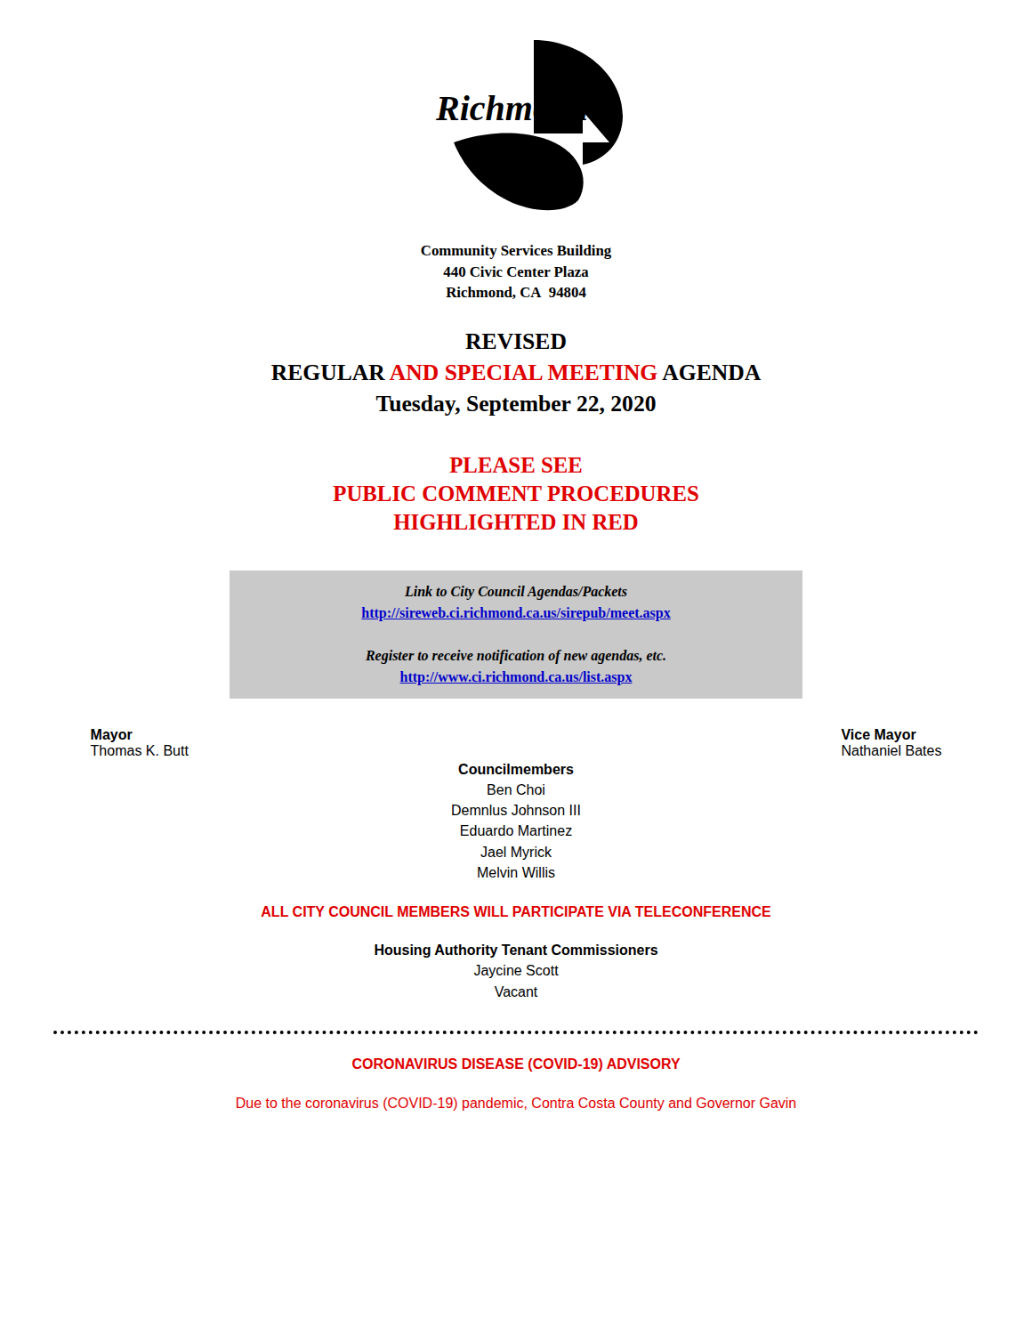Richmond
Community Services Building
440 Civic Center Plaza
Richmond, CA 94804
REVISED
REGULAR AND SPECIAL MEETING AGENDA
Tuesday, September 22, 2020
PLEASE SEE
PUBLIC COMMENT PROCEDURES
HIGHLIGHTED IN RED
Link to City Council Agendas/Packets
http://sireweb.ci.richmond.ca.us/sirepub/meet.aspx
Register to receive notification of new agendas, etc.
http://www.ci.richmond.ca.us/list.aspx
Mayor
Thomas K. Butt
Vice Mayor
Nathaniel Bates
Councilmembers
Ben Choi
Demnlus Johnson III
Eduardo Martinez
Jael Myrick
Melvin Willis
ALL CITY COUNCIL MEMBERS WILL PARTICIPATE VIA TELECONFERENCE
Housing Authority Tenant Commissioners
Jaycine Scott
Vacant
CORONAVIRUS DISEASE (COVID-19) ADVISORY
Due to the coronavirus (COVID-19) pandemic, Contra Costa County and Governor Gavin